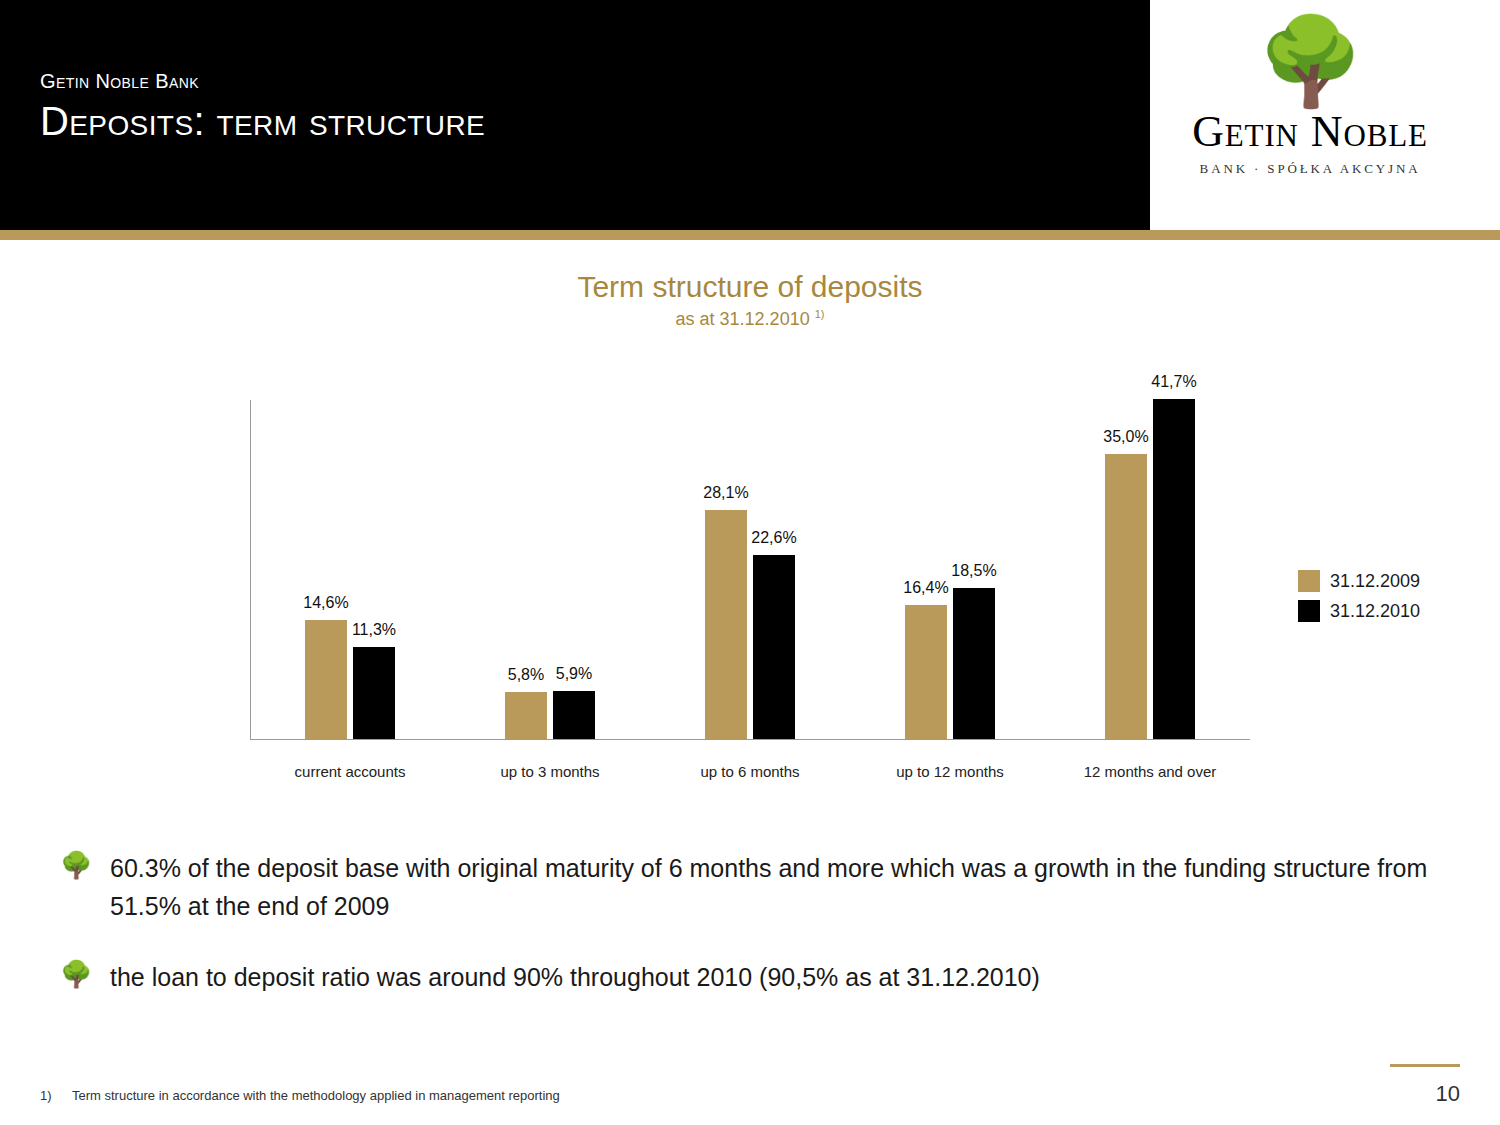Getin Noble Bank
Deposits: term structure
🌳
Getin Noble
BANK · SPÓŁKA AKCYJNA
Term structure of deposits
as at 31.12.2010 1)
14,6%
11,3%
5,8%
5,9%
28,1%
22,6%
16,4%
18,5%
35,0%
41,7%
current accounts up to 3 months up to 6 months up to 12 months 12 months and over
31.12.2009
31.12.2010
🌳
60.3% of the deposit base with original maturity of 6 months and more which was a growth in the funding structure from 51.5% at the end of 2009
🌳
the loan to deposit ratio was around 90% throughout 2010 (90,5% as at 31.12.2010)
1) Term structure in accordance with the methodology applied in management reporting
10